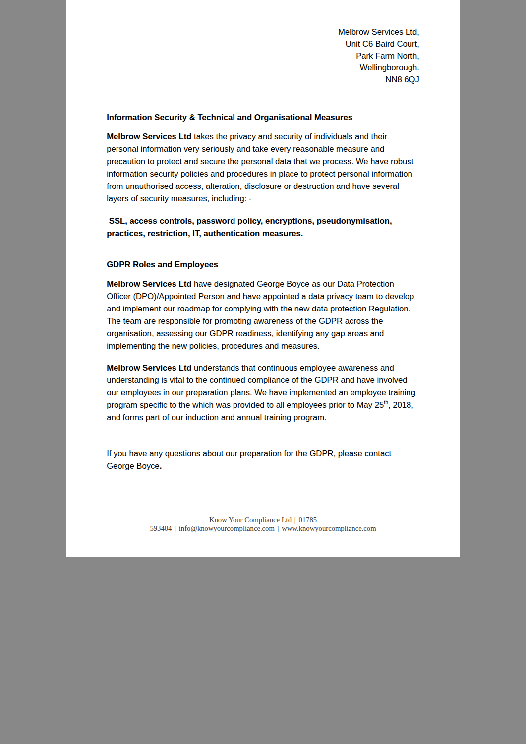Melbrow Services Ltd,
Unit C6 Baird Court,
Park Farm North,
Wellingborough.
NN8 6QJ
Information Security & Technical and Organisational Measures
Melbrow Services Ltd takes the privacy and security of individuals and their personal information very seriously and take every reasonable measure and precaution to protect and secure the personal data that we process. We have robust information security policies and procedures in place to protect personal information from unauthorised access, alteration, disclosure or destruction and have several layers of security measures, including: -
SSL, access controls, password policy, encryptions, pseudonymisation, practices, restriction, IT, authentication measures.
GDPR Roles and Employees
Melbrow Services Ltd have designated George Boyce as our Data Protection Officer (DPO)/Appointed Person and have appointed a data privacy team to develop and implement our roadmap for complying with the new data protection Regulation. The team are responsible for promoting awareness of the GDPR across the organisation, assessing our GDPR readiness, identifying any gap areas and implementing the new policies, procedures and measures.
Melbrow Services Ltd understands that continuous employee awareness and understanding is vital to the continued compliance of the GDPR and have involved our employees in our preparation plans. We have implemented an employee training program specific to the which was provided to all employees prior to May 25th, 2018, and forms part of our induction and annual training program.
If you have any questions about our preparation for the GDPR, please contact George Boyce.
Know Your Compliance Ltd|01785 593404|info@knowyourcompliance.com|www.knowyourcompliance.com